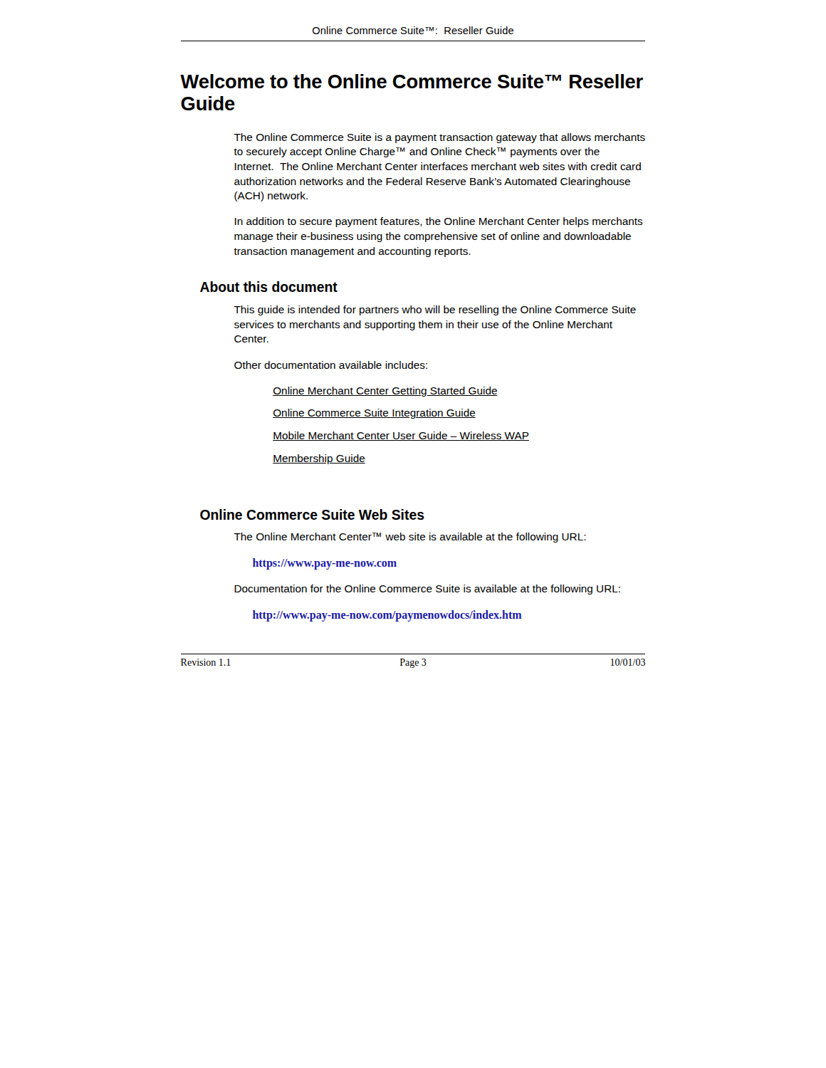Online Commerce Suite™: Reseller Guide
Welcome to the Online Commerce Suite™ Reseller Guide
The Online Commerce Suite is a payment transaction gateway that allows merchants to securely accept Online Charge™ and Online Check™ payments over the Internet. The Online Merchant Center interfaces merchant web sites with credit card authorization networks and the Federal Reserve Bank’s Automated Clearinghouse (ACH) network.
In addition to secure payment features, the Online Merchant Center helps merchants manage their e-business using the comprehensive set of online and downloadable transaction management and accounting reports.
About this document
This guide is intended for partners who will be reselling the Online Commerce Suite services to merchants and supporting them in their use of the Online Merchant Center.
Other documentation available includes:
Online Merchant Center Getting Started Guide
Online Commerce Suite Integration Guide
Mobile Merchant Center User Guide – Wireless WAP
Membership Guide
Online Commerce Suite Web Sites
The Online Merchant Center™ web site is available at the following URL:
https://www.pay-me-now.com
Documentation for the Online Commerce Suite is available at the following URL:
http://www.pay-me-now.com/paymenowdocs/index.htm
Revision 1.1
Page 3
10/01/03